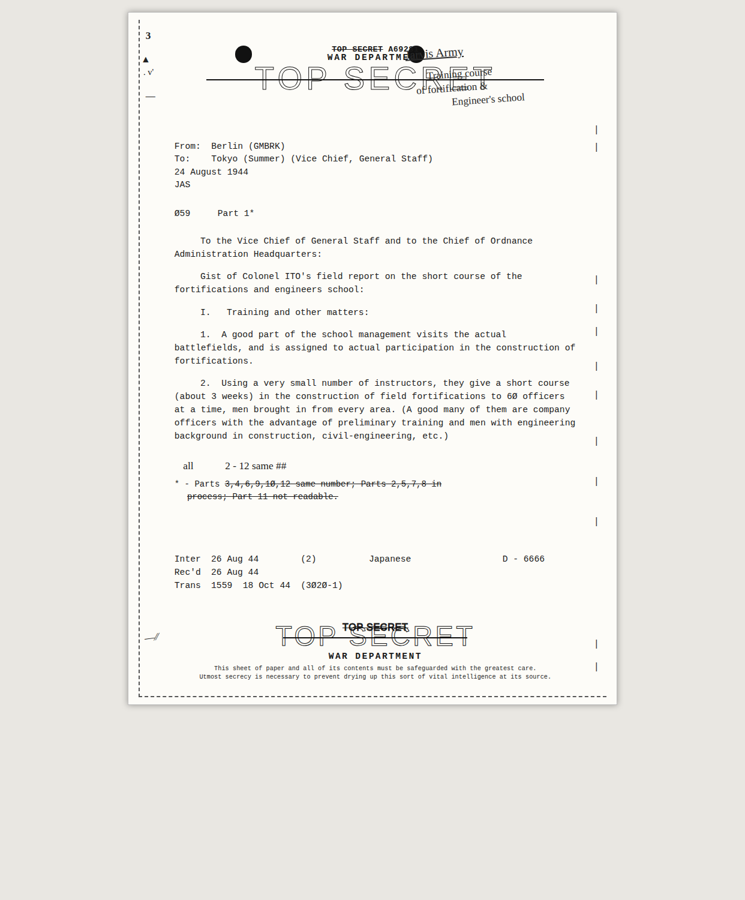3 ▲ . v' — —⁄⁄ | | | | | | | | | | | |
TOP SECRET A69281 WAR DEPARTMENT
TOP SECRET
Jarvis Army Training course of fortification & Engineer's school
From: Berlin (GMBRK) To: Tokyo (Summer) (Vice Chief, General Staff) 24 August 1944 JAS
Ø59 Part 1*
To the Vice Chief of General Staff and to the Chief of Ordnance Administration Headquarters:
Gist of Colonel ITO's field report on the short course of the fortifications and engineers school:
I. Training and other matters:
1. A good part of the school management visits the actual battlefields, and is assigned to actual participation in the construction of fortifications.
2. Using a very small number of instructors, they give a short course (about 3 weeks) in the construction of field fortifications to 6Ø officers at a time, men brought in from every area. (A good many of them are company officers with the advantage of preliminary training and men with engineering background in construction, civil-engineering, etc.)
all2 - 12 same ##
* - Parts 3,4,6,9,1Ø,12 same number; Parts 2,5,7,8 in process; Part 11 not readable.
D - 6666
| Inter | 26 Aug 44 | (2) | | Japanese |
| Rec'd | 26 Aug 44 | | | |
| Trans | 1559 18 Oct 44 | (3Ø2Ø-1) | | |
TOP SECRET TOP SECRET
WAR DEPARTMENT
This sheet of paper and all of its contents must be safeguarded with the greatest care.
Utmost secrecy is necessary to prevent drying up this sort of vital intelligence at its source.